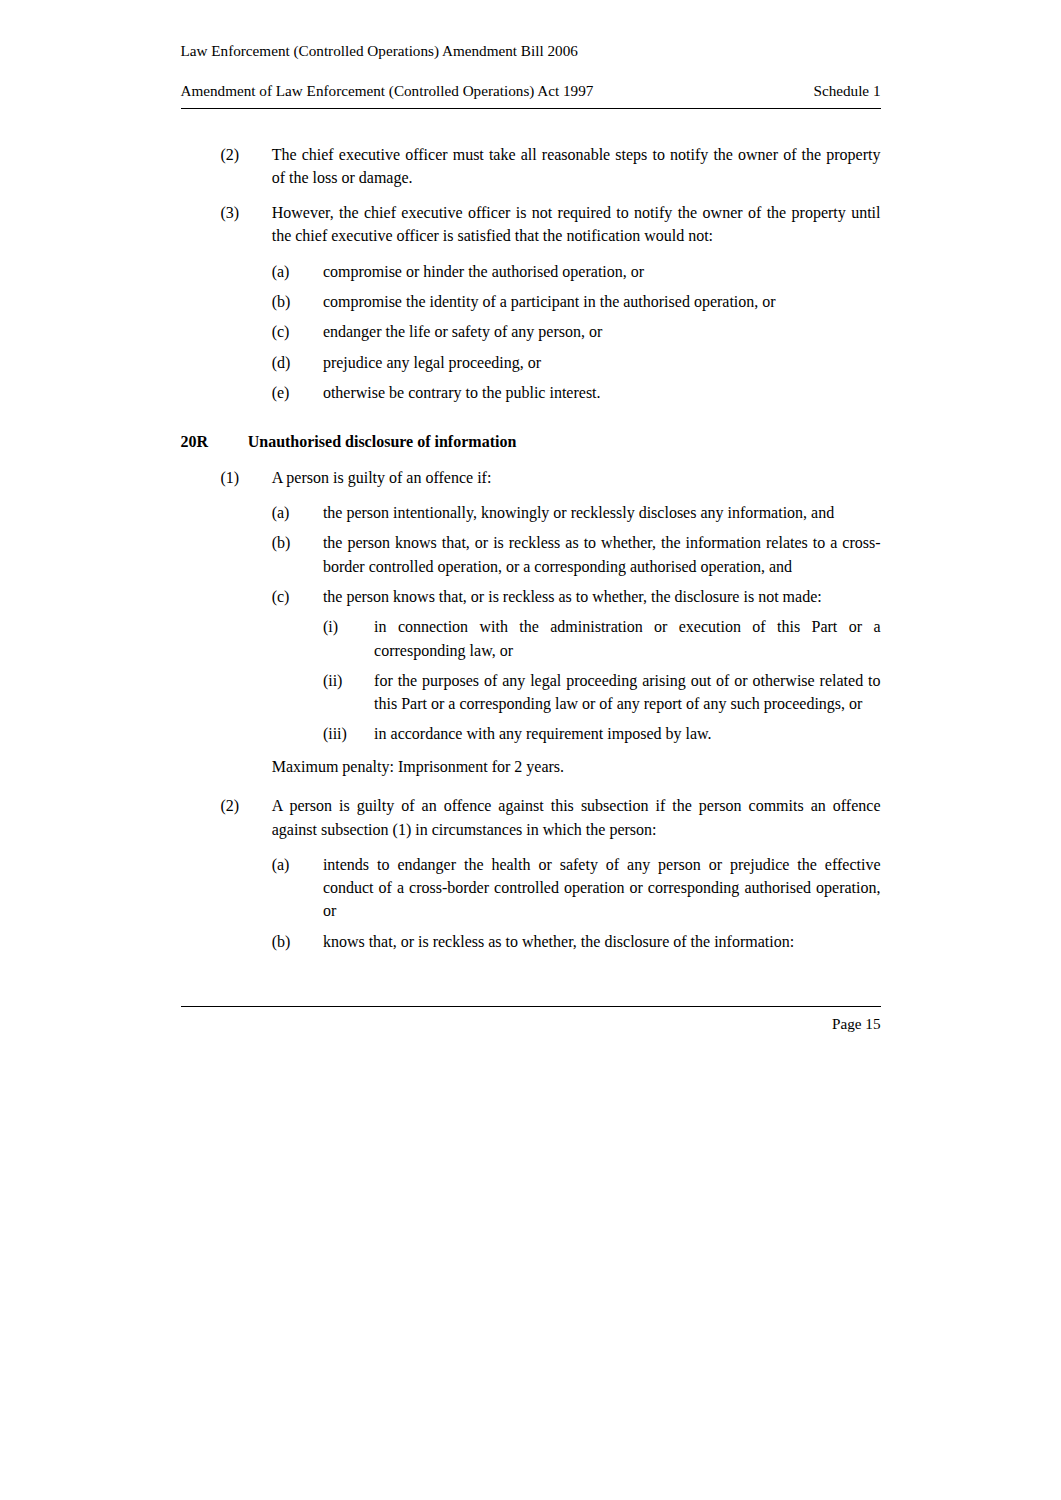Law Enforcement (Controlled Operations) Amendment Bill 2006
Amendment of Law Enforcement (Controlled Operations) Act 1997 Schedule 1
(2) The chief executive officer must take all reasonable steps to notify the owner of the property of the loss or damage.
(3) However, the chief executive officer is not required to notify the owner of the property until the chief executive officer is satisfied that the notification would not:
(a) compromise or hinder the authorised operation, or
(b) compromise the identity of a participant in the authorised operation, or
(c) endanger the life or safety of any person, or
(d) prejudice any legal proceeding, or
(e) otherwise be contrary to the public interest.
20R Unauthorised disclosure of information
(1) A person is guilty of an offence if:
(a) the person intentionally, knowingly or recklessly discloses any information, and
(b) the person knows that, or is reckless as to whether, the information relates to a cross-border controlled operation, or a corresponding authorised operation, and
(c) the person knows that, or is reckless as to whether, the disclosure is not made:
(i) in connection with the administration or execution of this Part or a corresponding law, or
(ii) for the purposes of any legal proceeding arising out of or otherwise related to this Part or a corresponding law or of any report of any such proceedings, or
(iii) in accordance with any requirement imposed by law.
Maximum penalty: Imprisonment for 2 years.
(2) A person is guilty of an offence against this subsection if the person commits an offence against subsection (1) in circumstances in which the person:
(a) intends to endanger the health or safety of any person or prejudice the effective conduct of a cross-border controlled operation or corresponding authorised operation, or
(b) knows that, or is reckless as to whether, the disclosure of the information:
Page 15